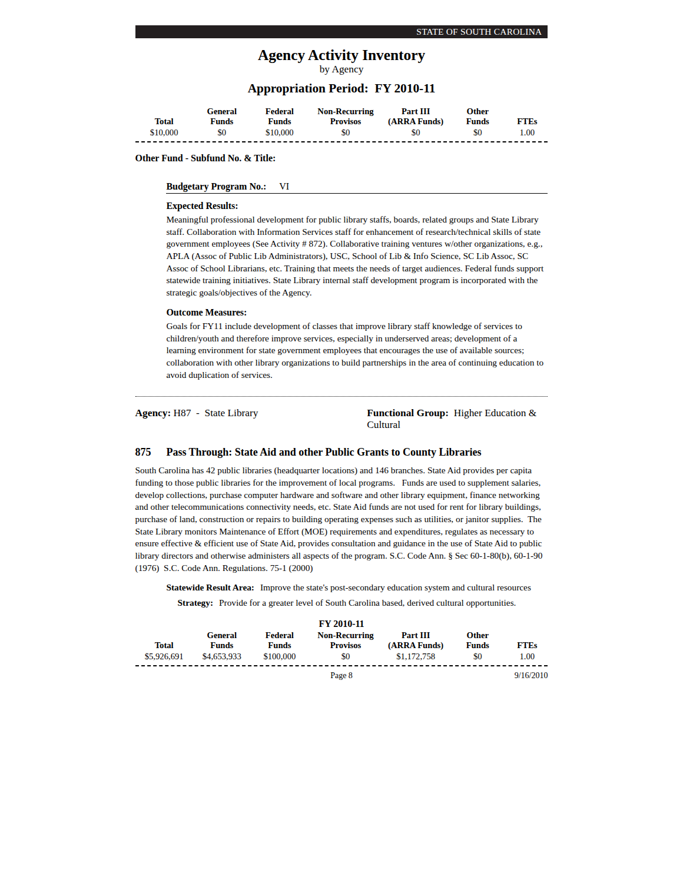STATE OF SOUTH CAROLINA
Agency Activity Inventory
by Agency
Appropriation Period: FY 2010-11
| Total | General Funds | Federal Funds | Non-Recurring Provisos | Part III (ARRA Funds) | Other Funds | FTEs |
| --- | --- | --- | --- | --- | --- | --- |
| $10,000 | $0 | $10,000 | $0 | $0 | $0 | 1.00 |
Other Fund - Subfund No. & Title:
Budgetary Program No.: VI
Expected Results:
Meaningful professional development for public library staffs, boards, related groups and State Library staff. Collaboration with Information Services staff for enhancement of research/technical skills of state government employees (See Activity # 872). Collaborative training ventures w/other organizations, e.g., APLA (Assoc of Public Lib Administrators), USC, School of Lib & Info Science, SC Lib Assoc, SC Assoc of School Librarians, etc. Training that meets the needs of target audiences. Federal funds support statewide training initiatives. State Library internal staff development program is incorporated with the strategic goals/objectives of the Agency.
Outcome Measures:
Goals for FY11 include development of classes that improve library staff knowledge of services to children/youth and therefore improve services, especially in underserved areas; development of a learning environment for state government employees that encourages the use of available sources; collaboration with other library organizations to build partnerships in the area of continuing education to avoid duplication of services.
Agency: H87 - State Library
Functional Group: Higher Education & Cultural
875 Pass Through: State Aid and other Public Grants to County Libraries
South Carolina has 42 public libraries (headquarter locations) and 146 branches. State Aid provides per capita funding to those public libraries for the improvement of local programs. Funds are used to supplement salaries, develop collections, purchase computer hardware and software and other library equipment, finance networking and other telecommunications connectivity needs, etc. State Aid funds are not used for rent for library buildings, purchase of land, construction or repairs to building operating expenses such as utilities, or janitor supplies. The State Library monitors Maintenance of Effort (MOE) requirements and expenditures, regulates as necessary to ensure effective & efficient use of State Aid, provides consultation and guidance in the use of State Aid to public library directors and otherwise administers all aspects of the program. S.C. Code Ann. § Sec 60-1-80(b), 60-1-90 (1976) S.C. Code Ann. Regulations. 75-1 (2000)
Statewide Result Area: Improve the state's post-secondary education system and cultural resources
Strategy: Provide for a greater level of South Carolina based, derived cultural opportunities.
FY 2010-11
| Total | General Funds | Federal Funds | Non-Recurring Provisos | Part III (ARRA Funds) | Other Funds | FTEs |
| --- | --- | --- | --- | --- | --- | --- |
| $5,926,691 | $4,653,933 | $100,000 | $0 | $1,172,758 | $0 | 1.00 |
Page 8
9/16/2010